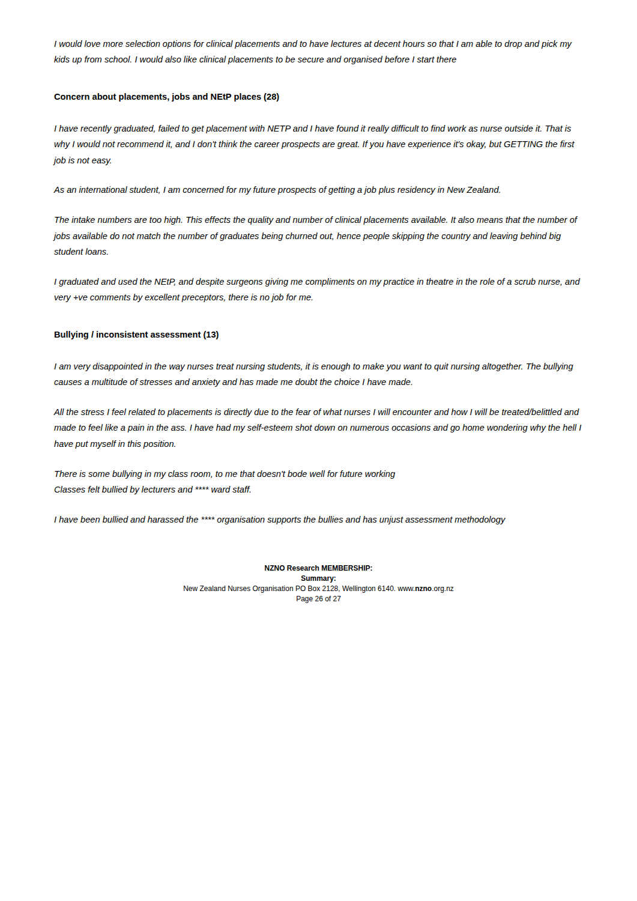I would love more selection options for clinical placements and to have lectures at decent hours so that I am able to drop and pick my kids up from school. I would also like clinical placements to be secure and organised before I start there
Concern about placements, jobs and NEtP places (28)
I have recently graduated, failed to get placement with NETP and I have found it really difficult to find work as nurse outside it. That is why I would not recommend it, and I don't think the career prospects are great. If you have experience it's okay, but GETTING the first job is not easy.
As an international student, I am concerned for my future prospects of getting a job plus residency in New Zealand.
The intake numbers are too high. This effects the quality and number of clinical placements available. It also means that the number of jobs available do not match the number of graduates being churned out, hence people skipping the country and leaving behind big student loans.
I graduated and used the NEtP, and despite surgeons giving me compliments on my practice in theatre in the role of a scrub nurse, and very +ve comments by excellent preceptors, there is no job for me.
Bullying / inconsistent assessment (13)
I am very disappointed in the way nurses treat nursing students, it is enough to make you want to quit nursing altogether. The bullying causes a multitude of stresses and anxiety and has made me doubt the choice I have made.
All the stress I feel related to placements is directly due to the fear of what nurses I will encounter and how I will be treated/belittled and made to feel like a pain in the ass. I have had my self-esteem shot down on numerous occasions and go home wondering why the hell I have put myself in this position.
There is some bullying in my class room, to me that doesn't bode well for future working
Classes felt bullied by lecturers and **** ward staff.
I have been bullied and harassed the **** organisation supports the bullies and has unjust assessment methodology
NZNO Research MEMBERSHIP:
Summary:
New Zealand Nurses Organisation PO Box 2128, Wellington 6140. www.nzno.org.nz
Page 26 of 27